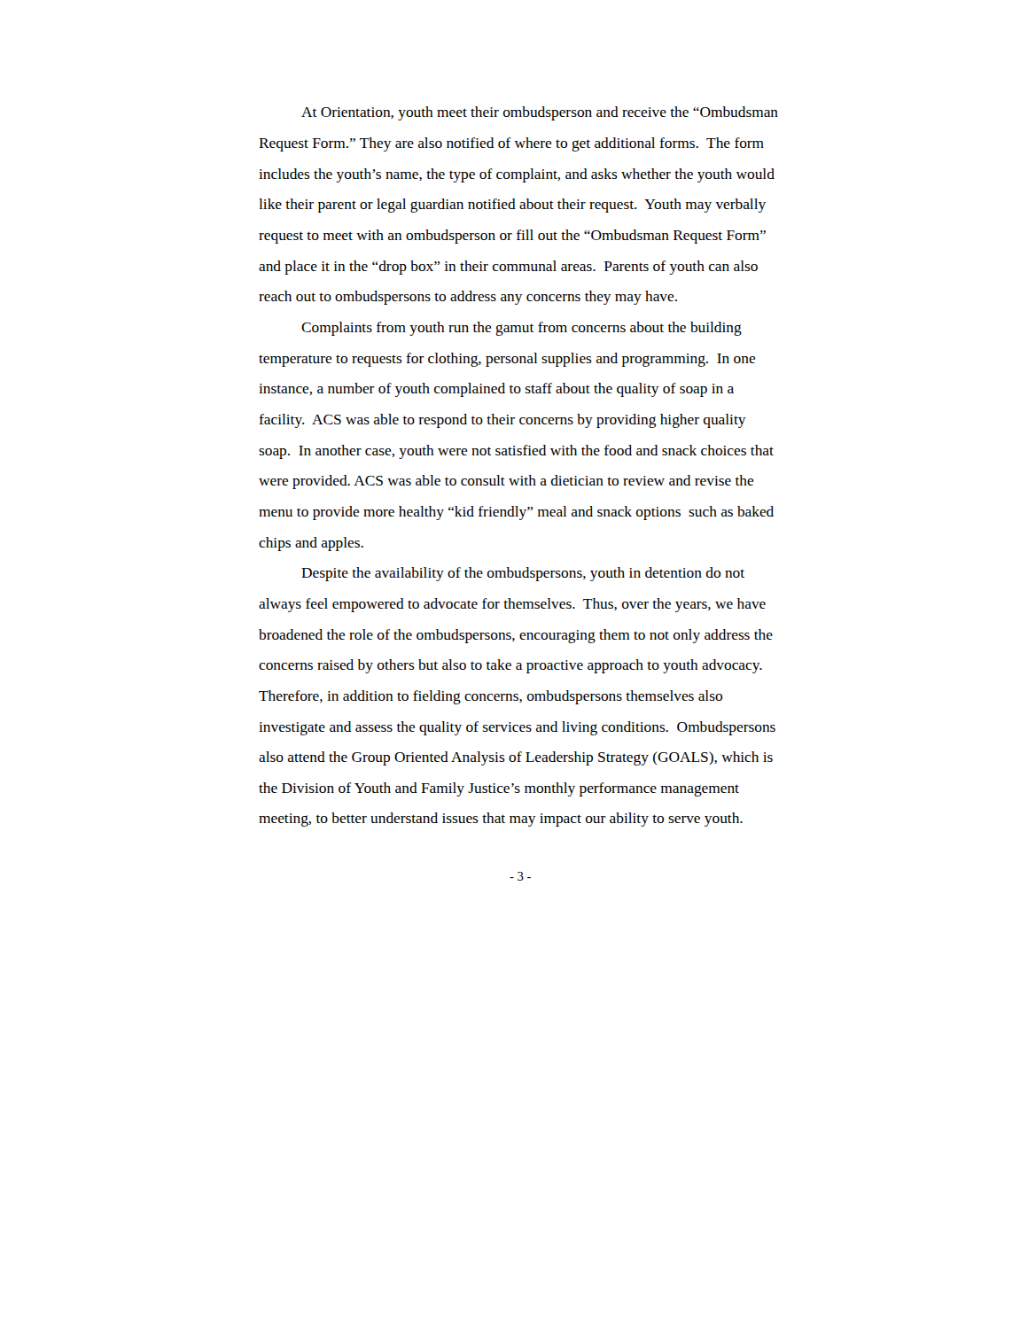At Orientation, youth meet their ombudsperson and receive the “Ombudsman Request Form.” They are also notified of where to get additional forms. The form includes the youth’s name, the type of complaint, and asks whether the youth would like their parent or legal guardian notified about their request. Youth may verbally request to meet with an ombudsperson or fill out the “Ombudsman Request Form” and place it in the “drop box” in their communal areas. Parents of youth can also reach out to ombudspersons to address any concerns they may have.
Complaints from youth run the gamut from concerns about the building temperature to requests for clothing, personal supplies and programming. In one instance, a number of youth complained to staff about the quality of soap in a facility. ACS was able to respond to their concerns by providing higher quality soap. In another case, youth were not satisfied with the food and snack choices that were provided. ACS was able to consult with a dietician to review and revise the menu to provide more healthy “kid friendly” meal and snack options such as baked chips and apples.
Despite the availability of the ombudspersons, youth in detention do not always feel empowered to advocate for themselves. Thus, over the years, we have broadened the role of the ombudspersons, encouraging them to not only address the concerns raised by others but also to take a proactive approach to youth advocacy. Therefore, in addition to fielding concerns, ombudspersons themselves also investigate and assess the quality of services and living conditions. Ombudspersons also attend the Group Oriented Analysis of Leadership Strategy (GOALS), which is the Division of Youth and Family Justice’s monthly performance management meeting, to better understand issues that may impact our ability to serve youth.
- 3 -